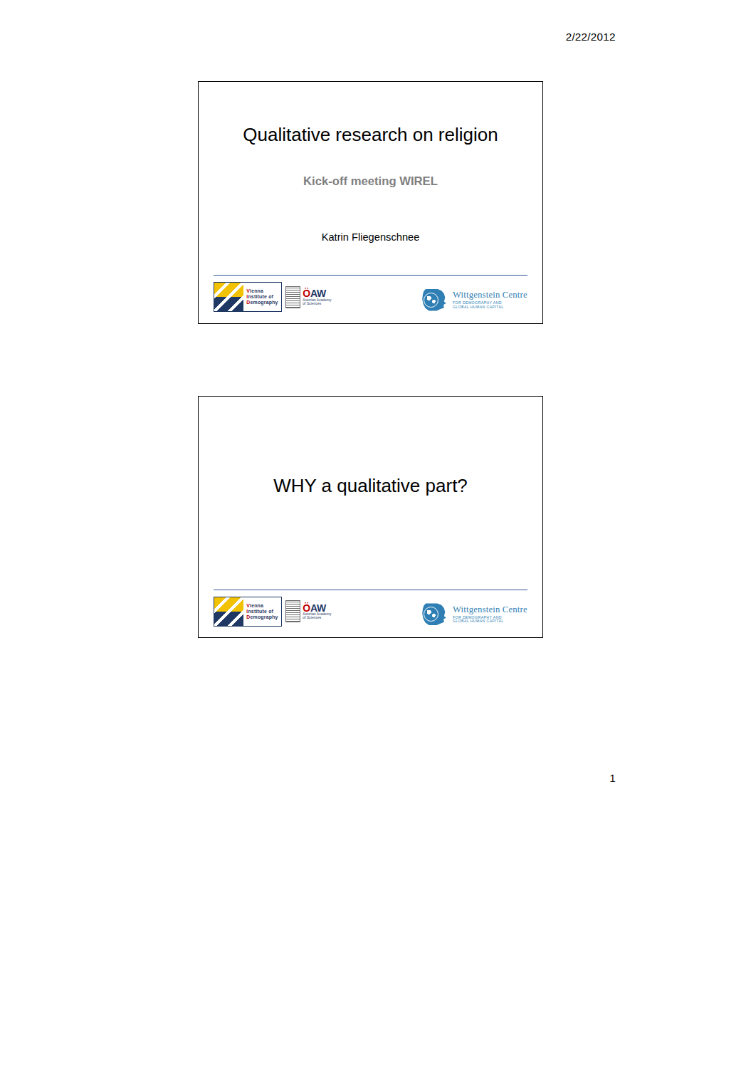2/22/2012
Qualitative research on religion
Kick-off meeting WIREL
Katrin Fliegenschnee
Vienna Institute of Demography
ÖAW Austrian Academy
of Sciences
Wittgenstein Centre
FOR DEMOGRAPHY AND
GLOBAL HUMAN CAPITAL
WHY a qualitative part?
Vienna Institute of Demography
ÖAW Austrian Academy
of Sciences
Wittgenstein Centre
FOR DEMOGRAPHY AND
GLOBAL HUMAN CAPITAL
1